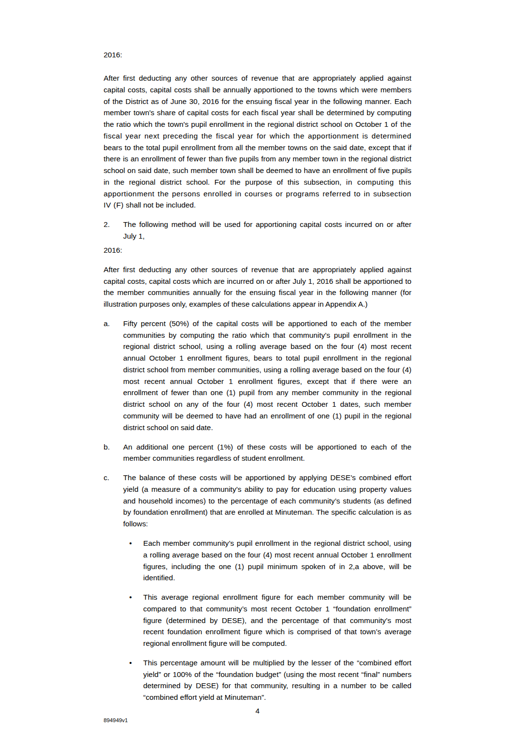2016:
After first deducting any other sources of revenue that are appropriately applied against capital costs, capital costs shall be annually apportioned to the towns which were members of the District as of June 30, 2016 for the ensuing fiscal year in the following manner. Each member town's share of capital costs for each fiscal year shall be determined by computing the ratio which the town's pupil enrollment in the regional district school on October 1 of the fiscal year next preceding the fiscal year for which the apportionment is determined bears to the total pupil enrollment from all the member towns on the said date, except that if there is an enrollment of fewer than five pupils from any member town in the regional district school on said date, such member town shall be deemed to have an enrollment of five pupils in the regional district school. For the purpose of this subsection, in computing this apportionment the persons enrolled in courses or programs referred to in subsection IV (F) shall not be included.
2.
The following method will be used for apportioning capital costs incurred on or after July 1,
2016:
After first deducting any other sources of revenue that are appropriately applied against capital costs, capital costs which are incurred on or after July 1, 2016 shall be apportioned to the member communities annually for the ensuing fiscal year in the following manner (for illustration purposes only, examples of these calculations appear in Appendix A.)
a.
Fifty percent (50%) of the capital costs will be apportioned to each of the member communities by computing the ratio which that community’s pupil enrollment in the regional district school, using a rolling average based on the four (4) most recent annual October 1 enrollment figures, bears to total pupil enrollment in the regional district school from member communities, using a rolling average based on the four (4) most recent annual October 1 enrollment figures, except that if there were an enrollment of fewer than one (1) pupil from any member community in the regional district school on any of the four (4) most recent October 1 dates, such member community will be deemed to have had an enrollment of one (1) pupil in the regional district school on said date.
b.
An additional one percent (1%) of these costs will be apportioned to each of the member communities regardless of student enrollment.
c.
The balance of these costs will be apportioned by applying DESE’s combined effort yield (a measure of a community’s ability to pay for education using property values and household incomes) to the percentage of each community’s students (as defined by foundation enrollment) that are enrolled at Minuteman. The specific calculation is as follows:
Each member community’s pupil enrollment in the regional district school, using a rolling average based on the four (4) most recent annual October 1 enrollment figures, including the one (1) pupil minimum spoken of in 2,a above, will be identified.
This average regional enrollment figure for each member community will be compared to that community’s most recent October 1 “foundation enrollment” figure (determined by DESE), and the percentage of that community’s most recent foundation enrollment figure which is comprised of that town’s average regional enrollment figure will be computed.
This percentage amount will be multiplied by the lesser of the “combined effort yield” or 100% of the “foundation budget” (using the most recent “final” numbers determined by DESE) for that community, resulting in a number to be called “combined effort yield at Minuteman”.
4
894949v1